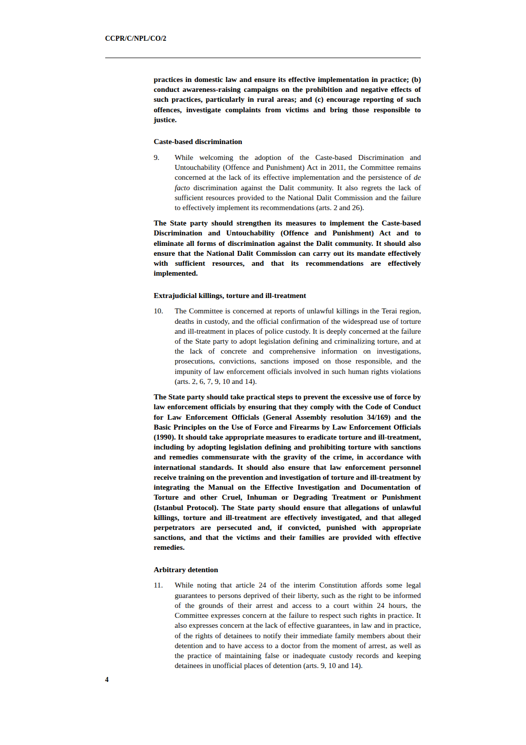CCPR/C/NPL/CO/2
practices in domestic law and ensure its effective implementation in practice; (b) conduct awareness-raising campaigns on the prohibition and negative effects of such practices, particularly in rural areas; and (c) encourage reporting of such offences, investigate complaints from victims and bring those responsible to justice.
Caste-based discrimination
9.
While welcoming the adoption of the Caste-based Discrimination and Untouchability (Offence and Punishment) Act in 2011, the Committee remains concerned at the lack of its effective implementation and the persistence of de facto discrimination against the Dalit community. It also regrets the lack of sufficient resources provided to the National Dalit Commission and the failure to effectively implement its recommendations (arts. 2 and 26).
The State party should strengthen its measures to implement the Caste-based Discrimination and Untouchability (Offence and Punishment) Act and to eliminate all forms of discrimination against the Dalit community. It should also ensure that the National Dalit Commission can carry out its mandate effectively with sufficient resources, and that its recommendations are effectively implemented.
Extrajudicial killings, torture and ill-treatment
10.
The Committee is concerned at reports of unlawful killings in the Terai region, deaths in custody, and the official confirmation of the widespread use of torture and ill-treatment in places of police custody. It is deeply concerned at the failure of the State party to adopt legislation defining and criminalizing torture, and at the lack of concrete and comprehensive information on investigations, prosecutions, convictions, sanctions imposed on those responsible, and the impunity of law enforcement officials involved in such human rights violations (arts. 2, 6, 7, 9, 10 and 14).
The State party should take practical steps to prevent the excessive use of force by law enforcement officials by ensuring that they comply with the Code of Conduct for Law Enforcement Officials (General Assembly resolution 34/169) and the Basic Principles on the Use of Force and Firearms by Law Enforcement Officials (1990). It should take appropriate measures to eradicate torture and ill-treatment, including by adopting legislation defining and prohibiting torture with sanctions and remedies commensurate with the gravity of the crime, in accordance with international standards. It should also ensure that law enforcement personnel receive training on the prevention and investigation of torture and ill-treatment by integrating the Manual on the Effective Investigation and Documentation of Torture and other Cruel, Inhuman or Degrading Treatment or Punishment (Istanbul Protocol). The State party should ensure that allegations of unlawful killings, torture and ill-treatment are effectively investigated, and that alleged perpetrators are persecuted and, if convicted, punished with appropriate sanctions, and that the victims and their families are provided with effective remedies.
Arbitrary detention
11.
While noting that article 24 of the interim Constitution affords some legal guarantees to persons deprived of their liberty, such as the right to be informed of the grounds of their arrest and access to a court within 24 hours, the Committee expresses concern at the failure to respect such rights in practice. It also expresses concern at the lack of effective guarantees, in law and in practice, of the rights of detainees to notify their immediate family members about their detention and to have access to a doctor from the moment of arrest, as well as the practice of maintaining false or inadequate custody records and keeping detainees in unofficial places of detention (arts. 9, 10 and 14).
4